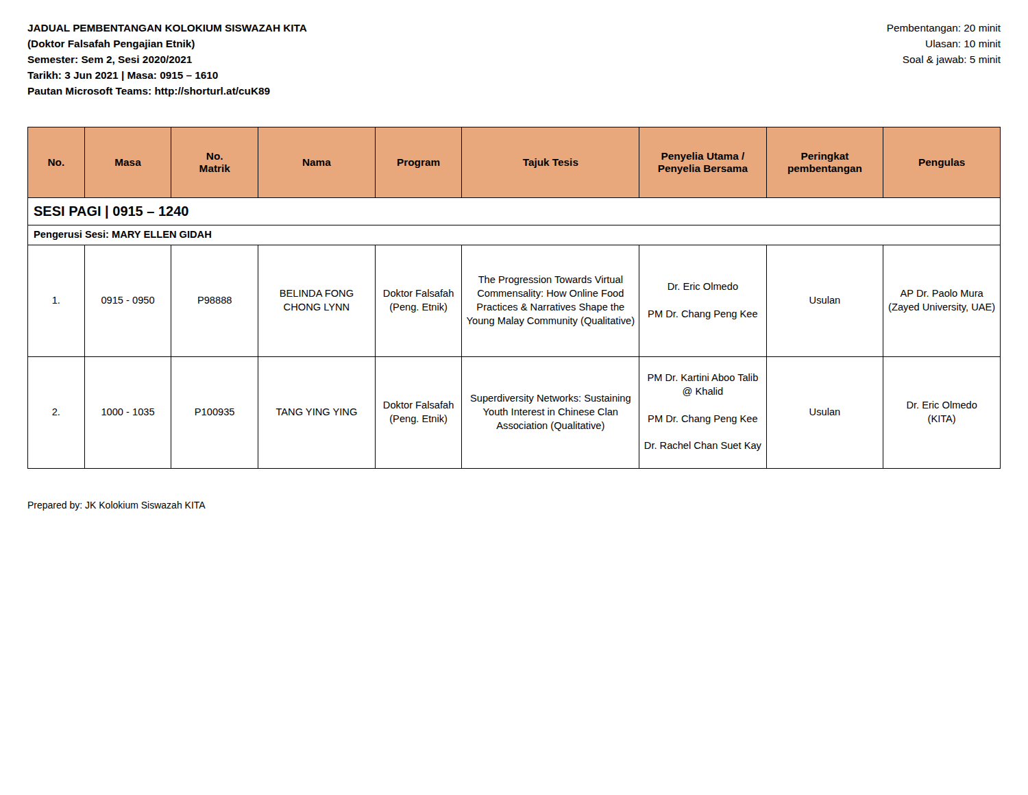JADUAL PEMBENTANGAN KOLOKIUM SISWAZAH KITA
(Doktor Falsafah Pengajian Etnik)
Semester: Sem 2, Sesi 2020/2021
Tarikh: 3 Jun 2021 | Masa: 0915 – 1610
Pautan Microsoft Teams: http://shorturl.at/cuK89
Pembentangan: 20 minit
Ulasan: 10 minit
Soal & jawab: 5 minit
| SESI PAGI / 0915 – 1240 |
| Pengerusi Sesi: MARY ELLEN GIDAH |
| No. | Masa | No. Matrik | Nama | Program | Tajuk Tesis | Penyelia Utama / Penyelia Bersama | Peringkat pembentangan | Pengulas |
| 1. | 0915 - 0950 | P98888 | BELINDA FONG CHONG LYNN | Doktor Falsafah (Peng. Etnik) | The Progression Towards Virtual Commensality: How Online Food Practices & Narratives Shape the Young Malay Community (Qualitative) | Dr. Eric Olmedo PM Dr. Chang Peng Kee | Usulan | AP Dr. Paolo Mura (Zayed University, UAE) |
| 2. | 1000 - 1035 | P100935 | TANG YING YING | Doktor Falsafah (Peng. Etnik) | Superdiversity Networks: Sustaining Youth Interest in Chinese Clan Association (Qualitative) | PM Dr. Kartini Aboo Talib @ Khalid PM Dr. Chang Peng Kee Dr. Rachel Chan Suet Kay | Usulan | Dr. Eric Olmedo (KITA) |
Prepared by: JK Kolokium Siswazah KITA